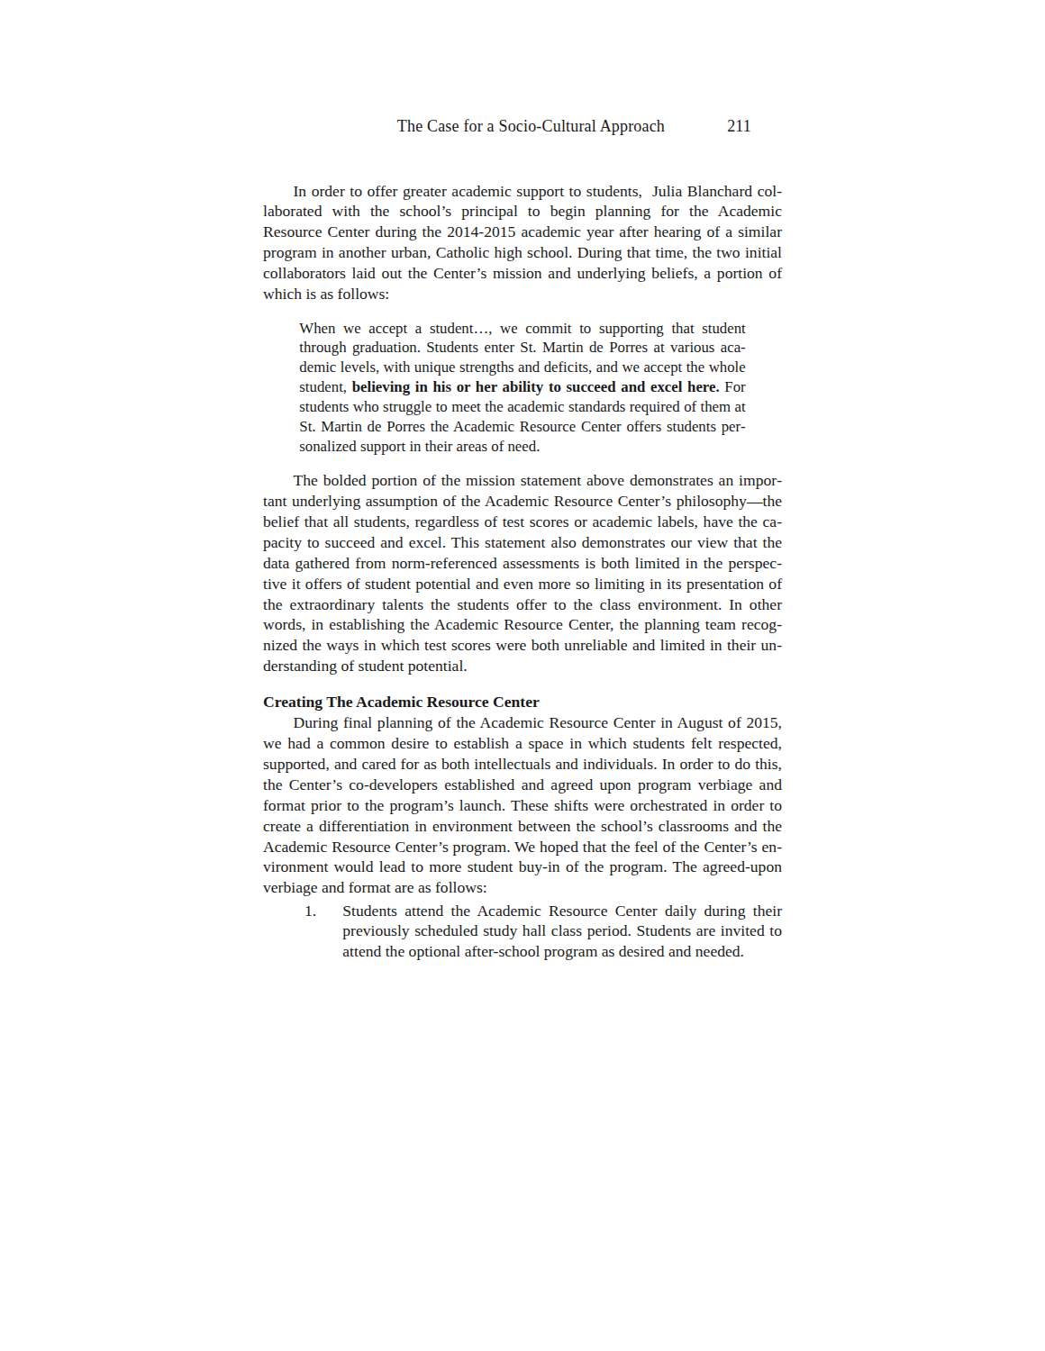The Case for a Socio-Cultural Approach 211
In order to offer greater academic support to students, Julia Blanchard collaborated with the school’s principal to begin planning for the Academic Resource Center during the 2014-2015 academic year after hearing of a similar program in another urban, Catholic high school. During that time, the two initial collaborators laid out the Center’s mission and underlying beliefs, a portion of which is as follows:
When we accept a student…, we commit to supporting that student through graduation. Students enter St. Martin de Porres at various academic levels, with unique strengths and deficits, and we accept the whole student, believing in his or her ability to succeed and excel here. For students who struggle to meet the academic standards required of them at St. Martin de Porres the Academic Resource Center offers students personalized support in their areas of need.
The bolded portion of the mission statement above demonstrates an important underlying assumption of the Academic Resource Center’s philosophy—the belief that all students, regardless of test scores or academic labels, have the capacity to succeed and excel. This statement also demonstrates our view that the data gathered from norm-referenced assessments is both limited in the perspective it offers of student potential and even more so limiting in its presentation of the extraordinary talents the students offer to the class environment. In other words, in establishing the Academic Resource Center, the planning team recognized the ways in which test scores were both unreliable and limited in their understanding of student potential.
Creating The Academic Resource Center
During final planning of the Academic Resource Center in August of 2015, we had a common desire to establish a space in which students felt respected, supported, and cared for as both intellectuals and individuals. In order to do this, the Center’s co-developers established and agreed upon program verbiage and format prior to the program’s launch. These shifts were orchestrated in order to create a differentiation in environment between the school’s classrooms and the Academic Resource Center’s program. We hoped that the feel of the Center’s environment would lead to more student buy-in of the program. The agreed-upon verbiage and format are as follows:
Students attend the Academic Resource Center daily during their previously scheduled study hall class period. Students are invited to attend the optional after-school program as desired and needed.